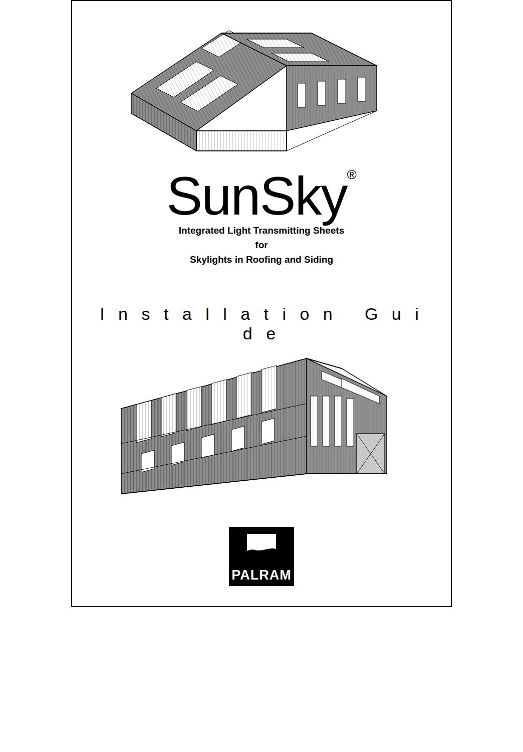SunSky®
Integrated Light Transmitting Sheets for Skylights in Roofing and Siding
I n s t a l l a t i o n G u i d e
PALRAM